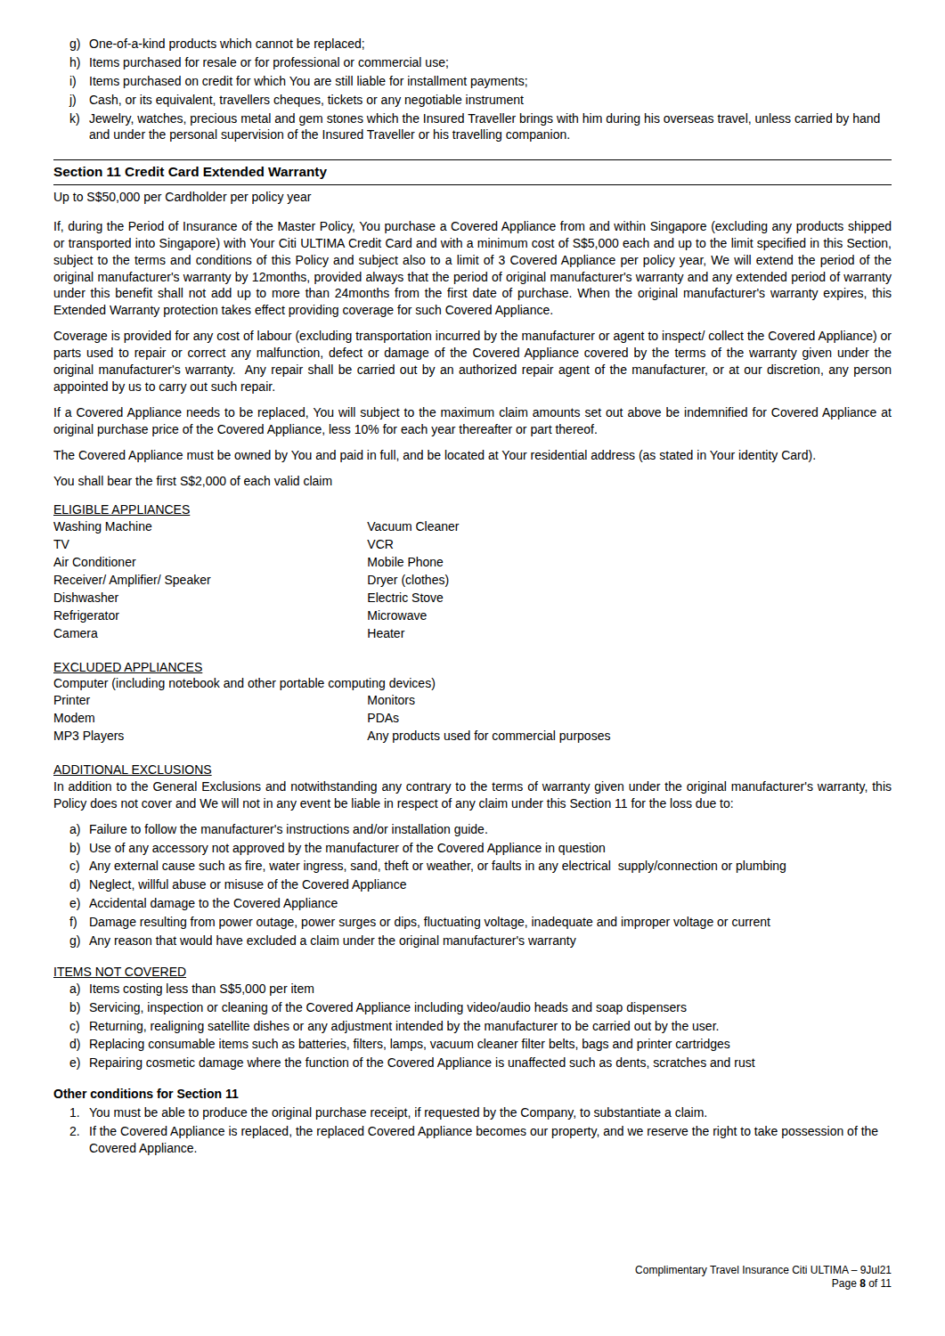g) One-of-a-kind products which cannot be replaced;
h) Items purchased for resale or for professional or commercial use;
i) Items purchased on credit for which You are still liable for installment payments;
j) Cash, or its equivalent, travellers cheques, tickets or any negotiable instrument
k) Jewelry, watches, precious metal and gem stones which the Insured Traveller brings with him during his overseas travel, unless carried by hand and under the personal supervision of the Insured Traveller or his travelling companion.
Section 11 Credit Card Extended Warranty
Up to S$50,000 per Cardholder per policy year
If, during the Period of Insurance of the Master Policy, You purchase a Covered Appliance from and within Singapore (excluding any products shipped or transported into Singapore) with Your Citi ULTIMA Credit Card and with a minimum cost of S$5,000 each and up to the limit specified in this Section, subject to the terms and conditions of this Policy and subject also to a limit of 3 Covered Appliance per policy year, We will extend the period of the original manufacturer's warranty by 12months, provided always that the period of original manufacturer's warranty and any extended period of warranty under this benefit shall not add up to more than 24months from the first date of purchase. When the original manufacturer's warranty expires, this Extended Warranty protection takes effect providing coverage for such Covered Appliance.
Coverage is provided for any cost of labour (excluding transportation incurred by the manufacturer or agent to inspect/ collect the Covered Appliance) or parts used to repair or correct any malfunction, defect or damage of the Covered Appliance covered by the terms of the warranty given under the original manufacturer's warranty. Any repair shall be carried out by an authorized repair agent of the manufacturer, or at our discretion, any person appointed by us to carry out such repair.
If a Covered Appliance needs to be replaced, You will subject to the maximum claim amounts set out above be indemnified for Covered Appliance at original purchase price of the Covered Appliance, less 10% for each year thereafter or part thereof.
The Covered Appliance must be owned by You and paid in full, and be located at Your residential address (as stated in Your identity Card).
You shall bear the first S$2,000 of each valid claim
ELIGIBLE APPLIANCES
| Washing Machine | Vacuum Cleaner |
| TV | VCR |
| Air Conditioner | Mobile Phone |
| Receiver/ Amplifier/ Speaker | Dryer (clothes) |
| Dishwasher | Electric Stove |
| Refrigerator | Microwave |
| Camera | Heater |
EXCLUDED APPLIANCES
Computer (including notebook and other portable computing devices)
| Printer | Monitors |
| Modem | PDAs |
| MP3 Players | Any products used for commercial purposes |
ADDITIONAL EXCLUSIONS
In addition to the General Exclusions and notwithstanding any contrary to the terms of warranty given under the original manufacturer's warranty, this Policy does not cover and We will not in any event be liable in respect of any claim under this Section 11 for the loss due to:
a) Failure to follow the manufacturer's instructions and/or installation guide.
b) Use of any accessory not approved by the manufacturer of the Covered Appliance in question
c) Any external cause such as fire, water ingress, sand, theft or weather, or faults in any electrical supply/connection or plumbing
d) Neglect, willful abuse or misuse of the Covered Appliance
e) Accidental damage to the Covered Appliance
f) Damage resulting from power outage, power surges or dips, fluctuating voltage, inadequate and improper voltage or current
g) Any reason that would have excluded a claim under the original manufacturer's warranty
ITEMS NOT COVERED
a) Items costing less than S$5,000 per item
b) Servicing, inspection or cleaning of the Covered Appliance including video/audio heads and soap dispensers
c) Returning, realigning satellite dishes or any adjustment intended by the manufacturer to be carried out by the user.
d) Replacing consumable items such as batteries, filters, lamps, vacuum cleaner filter belts, bags and printer cartridges
e) Repairing cosmetic damage where the function of the Covered Appliance is unaffected such as dents, scratches and rust
Other conditions for Section 11
1. You must be able to produce the original purchase receipt, if requested by the Company, to substantiate a claim.
2. If the Covered Appliance is replaced, the replaced Covered Appliance becomes our property, and we reserve the right to take possession of the Covered Appliance.
Complimentary Travel Insurance Citi ULTIMA – 9Jul21
Page 8 of 11